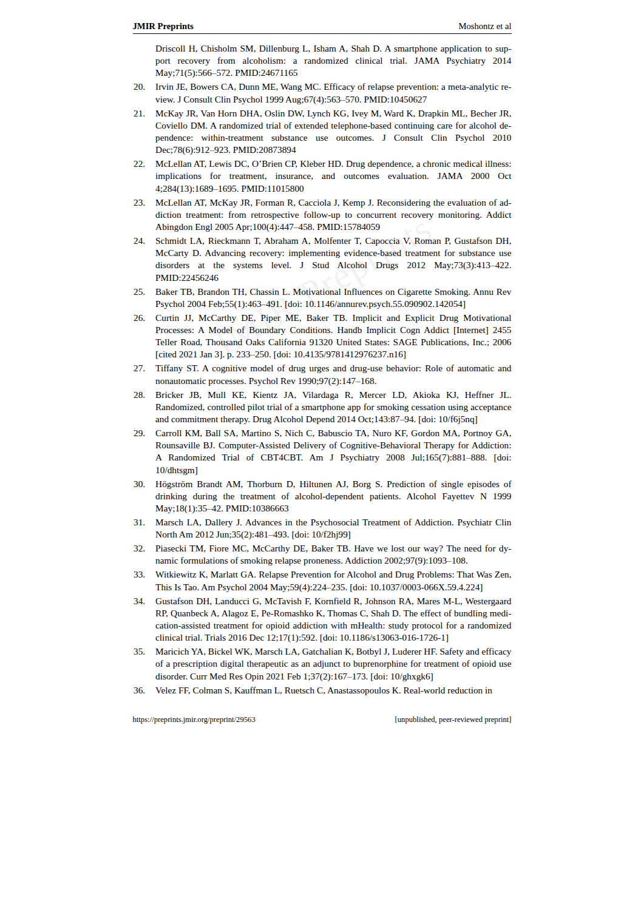JMIR Preprints Moshontz et al
JMIR Preprints
Driscoll H, Chisholm SM, Dillenburg L, Isham A, Shah D. A smartphone application to support recovery from alcoholism: a randomized clinical trial. JAMA Psychiatry 2014 May;71(5):566–572. PMID:24671165
20. Irvin JE, Bowers CA, Dunn ME, Wang MC. Efficacy of relapse prevention: a meta-analytic review. J Consult Clin Psychol 1999 Aug;67(4):563–570. PMID:10450627
21. McKay JR, Van Horn DHA, Oslin DW, Lynch KG, Ivey M, Ward K, Drapkin ML, Becher JR, Coviello DM. A randomized trial of extended telephone-based continuing care for alcohol dependence: within-treatment substance use outcomes. J Consult Clin Psychol 2010 Dec;78(6):912–923. PMID:20873894
22. McLellan AT, Lewis DC, O’Brien CP, Kleber HD. Drug dependence, a chronic medical illness: implications for treatment, insurance, and outcomes evaluation. JAMA 2000 Oct 4;284(13):1689–1695. PMID:11015800
23. McLellan AT, McKay JR, Forman R, Cacciola J, Kemp J. Reconsidering the evaluation of addiction treatment: from retrospective follow-up to concurrent recovery monitoring. Addict Abingdon Engl 2005 Apr;100(4):447–458. PMID:15784059
24. Schmidt LA, Rieckmann T, Abraham A, Molfenter T, Capoccia V, Roman P, Gustafson DH, McCarty D. Advancing recovery: implementing evidence-based treatment for substance use disorders at the systems level. J Stud Alcohol Drugs 2012 May;73(3):413–422. PMID:22456246
25. Baker TB, Brandon TH, Chassin L. Motivational Influences on Cigarette Smoking. Annu Rev Psychol 2004 Feb;55(1):463–491. [doi: 10.1146/annurev.psych.55.090902.142054]
26. Curtin JJ, McCarthy DE, Piper ME, Baker TB. Implicit and Explicit Drug Motivational Processes: A Model of Boundary Conditions. Handb Implicit Cogn Addict [Internet] 2455 Teller Road, Thousand Oaks California 91320 United States: SAGE Publications, Inc.; 2006 [cited 2021 Jan 3]. p. 233–250. [doi: 10.4135/9781412976237.n16]
27. Tiffany ST. A cognitive model of drug urges and drug-use behavior: Role of automatic and nonautomatic processes. Psychol Rev 1990;97(2):147–168.
28. Bricker JB, Mull KE, Kientz JA, Vilardaga R, Mercer LD, Akioka KJ, Heffner JL. Randomized, controlled pilot trial of a smartphone app for smoking cessation using acceptance and commitment therapy. Drug Alcohol Depend 2014 Oct;143:87–94. [doi: 10/f6j5nq]
29. Carroll KM, Ball SA, Martino S, Nich C, Babuscio TA, Nuro KF, Gordon MA, Portnoy GA, Rounsaville BJ. Computer-Assisted Delivery of Cognitive-Behavioral Therapy for Addiction: A Randomized Trial of CBT4CBT. Am J Psychiatry 2008 Jul;165(7):881–888. [doi: 10/dhtsgm]
30. Högström Brandt AM, Thorburn D, Hiltunen AJ, Borg S. Prediction of single episodes of drinking during the treatment of alcohol-dependent patients. Alcohol Fayettev N 1999 May;18(1):35–42. PMID:10386663
31. Marsch LA, Dallery J. Advances in the Psychosocial Treatment of Addiction. Psychiatr Clin North Am 2012 Jun;35(2):481–493. [doi: 10/f2hj99]
32. Piasecki TM, Fiore MC, McCarthy DE, Baker TB. Have we lost our way? The need for dynamic formulations of smoking relapse proneness. Addiction 2002;97(9):1093–108.
33. Witkiewitz K, Marlatt GA. Relapse Prevention for Alcohol and Drug Problems: That Was Zen, This Is Tao. Am Psychol 2004 May;59(4):224–235. [doi: 10.1037/0003-066X.59.4.224]
34. Gustafson DH, Landucci G, McTavish F, Kornfield R, Johnson RA, Mares M-L, Westergaard RP, Quanbeck A, Alagoz E, Pe-Romashko K, Thomas C, Shah D. The effect of bundling medication-assisted treatment for opioid addiction with mHealth: study protocol for a randomized clinical trial. Trials 2016 Dec 12;17(1):592. [doi: 10.1186/s13063-016-1726-1]
35. Maricich YA, Bickel WK, Marsch LA, Gatchalian K, Botbyl J, Luderer HF. Safety and efficacy of a prescription digital therapeutic as an adjunct to buprenorphine for treatment of opioid use disorder. Curr Med Res Opin 2021 Feb 1;37(2):167–173. [doi: 10/ghxgk6]
36. Velez FF, Colman S, Kauffman L, Ruetsch C, Anastassopoulos K. Real-world reduction in
https://preprints.jmir.org/preprint/29563 [unpublished, peer-reviewed preprint]